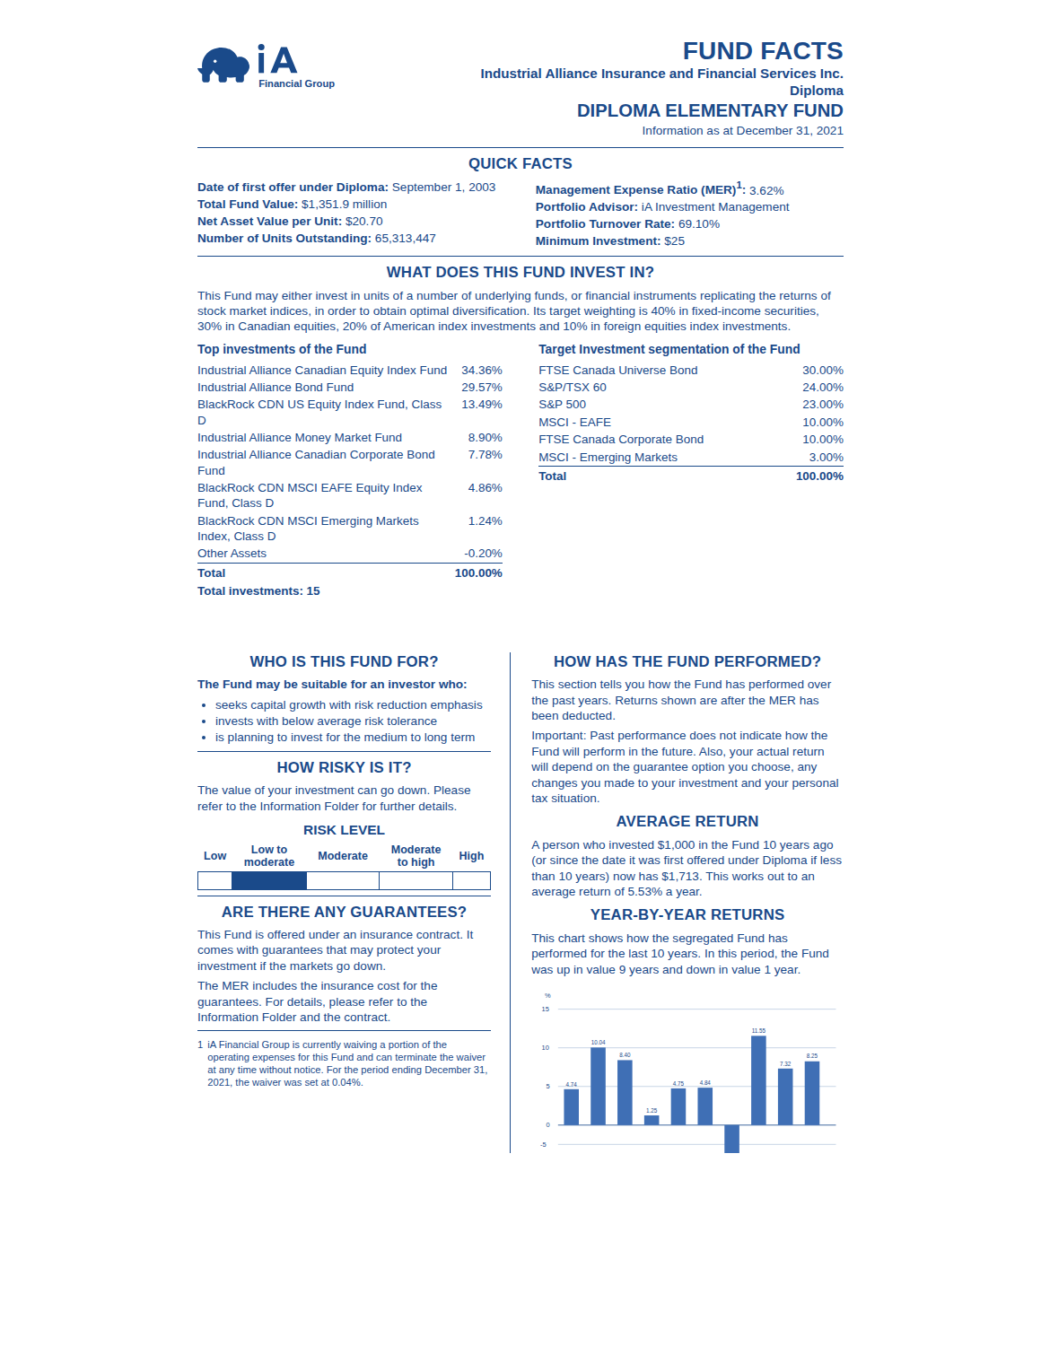Financial Group
FUND FACTS
Industrial Alliance Insurance and Financial Services Inc.
Diploma
DIPLOMA ELEMENTARY FUND
Information as at December 31, 2021
QUICK FACTS
Date of first offer under Diploma: September 1, 2003
Total Fund Value: $1,351.9 million
Net Asset Value per Unit: $20.70
Number of Units Outstanding: 65,313,447
Management Expense Ratio (MER)1: 3.62%
Portfolio Advisor: iA Investment Management
Portfolio Turnover Rate: 69.10%
Minimum Investment: $25
WHAT DOES THIS FUND INVEST IN?
This Fund may either invest in units of a number of underlying funds, or financial instruments replicating the returns of stock market indices, in order to obtain optimal diversification. Its target weighting is 40% in fixed-income securities, 30% in Canadian equities, 20% of American index investments and 10% in foreign equities index investments.
Top investments of the Fund
| Industrial Alliance Canadian Equity Index Fund | 34.36% |
| Industrial Alliance Bond Fund | 29.57% |
| BlackRock CDN US Equity Index Fund, Class D | 13.49% |
| Industrial Alliance Money Market Fund | 8.90% |
| Industrial Alliance Canadian Corporate Bond Fund | 7.78% |
| BlackRock CDN MSCI EAFE Equity Index Fund, Class D | 4.86% |
| BlackRock CDN MSCI Emerging Markets Index, Class D | 1.24% |
| Other Assets | -0.20% |
| Total | 100.00% |
Total investments: 15
Target Investment segmentation of the Fund
| FTSE Canada Universe Bond | 30.00% |
| S&P/TSX 60 | 24.00% |
| S&P 500 | 23.00% |
| MSCI - EAFE | 10.00% |
| FTSE Canada Corporate Bond | 10.00% |
| MSCI - Emerging Markets | 3.00% |
| Total | 100.00% |
WHO IS THIS FUND FOR?
The Fund may be suitable for an investor who:
seeks capital growth with risk reduction emphasis
invests with below average risk tolerance
is planning to invest for the medium to long term
HOW RISKY IS IT?
The value of your investment can go down. Please refer to the Information Folder for further details.
RISK LEVEL
| Low | Low to moderate | Moderate | Moderate to high | High |
ARE THERE ANY GUARANTEES?
This Fund is offered under an insurance contract. It comes with guarantees that may protect your investment if the markets go down.
The MER includes the insurance cost for the guarantees. For details, please refer to the Information Folder and the contract.
1 iA Financial Group is currently waiving a portion of the operating expenses for this Fund and can terminate the waiver at any time without notice. For the period ending December 31, 2021, the waiver was set at 0.04%.
HOW HAS THE FUND PERFORMED?
This section tells you how the Fund has performed over the past years. Returns shown are after the MER has been deducted.
Important: Past performance does not indicate how the Fund will perform in the future. Also, your actual return will depend on the guarantee option you choose, any changes you made to your investment and your personal tax situation.
AVERAGE RETURN
A person who invested $1,000 in the Fund 10 years ago (or since the date it was first offered under Diploma if less than 10 years) now has $1,713. This works out to an average return of 5.53% a year.
YEAR-BY-YEAR RETURNS
This chart shows how the segregated Fund has performed for the last 10 years. In this period, the Fund was up in value 9 years and down in value 1 year.
% 15 10 5 0 -5 4.74 10.04 8.40 1.25 4.75 4.84 -4.83 11.55 7.32 8.25 2012 2013 2014 2015 2016 2017 2018 2019 2020 2021